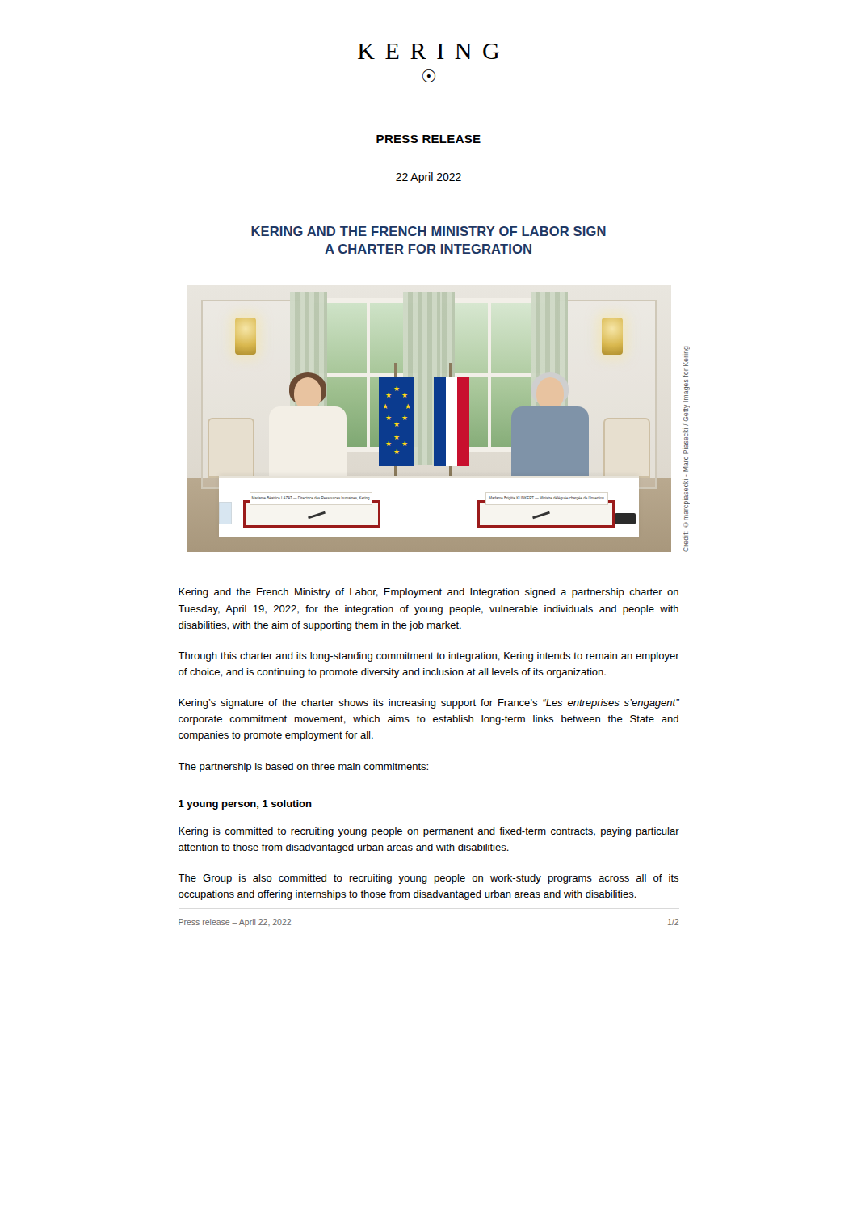KERING
☉
PRESS RELEASE
22 April 2022
KERING AND THE FRENCH MINISTRY OF LABOR SIGN
A CHARTER FOR INTEGRATION
★ ★ ★ ★ ★ ★ ★ ★ ★ ★ ★ ★
Madame Béatrice LAZAT — Directrice des Ressources humaines, Kering
Madame Brigitte KLINKERT — Ministre déléguée chargée de l’Insertion
Credit: ©marcpiasecki - Marc Piasecki / Getty Images for Kering
Kering and the French Ministry of Labor, Employment and Integration signed a partnership charter on Tuesday, April 19, 2022, for the integration of young people, vulnerable individuals and people with disabilities, with the aim of supporting them in the job market.
Through this charter and its long-standing commitment to integration, Kering intends to remain an employer of choice, and is continuing to promote diversity and inclusion at all levels of its organization.
Kering’s signature of the charter shows its increasing support for France’s “Les entreprises s’engagent” corporate commitment movement, which aims to establish long-term links between the State and companies to promote employment for all.
The partnership is based on three main commitments:
1 young person, 1 solution
Kering is committed to recruiting young people on permanent and fixed-term contracts, paying particular attention to those from disadvantaged urban areas and with disabilities.
The Group is also committed to recruiting young people on work-study programs across all of its occupations and offering internships to those from disadvantaged urban areas and with disabilities.
Press release – April 22, 2022 1/2